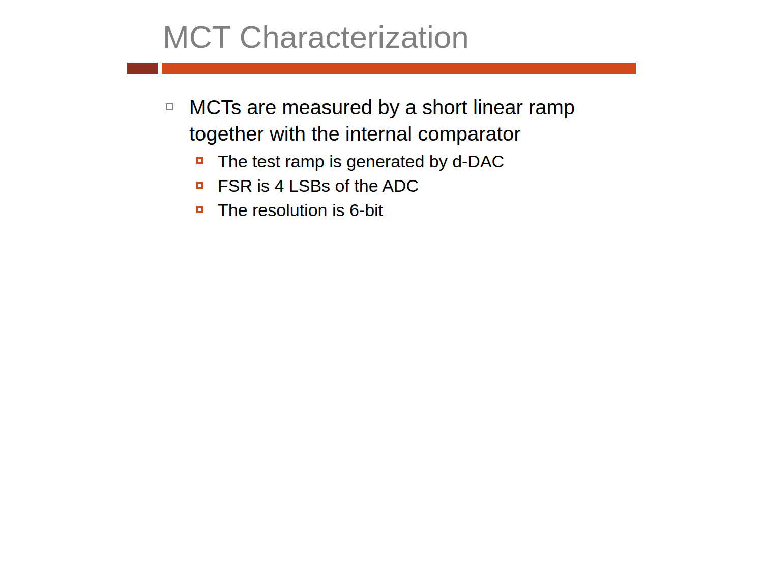MCT Characterization
MCTs are measured by a short linear ramp together with the internal comparator
The test ramp is generated by d-DAC
FSR is 4 LSBs of the ADC
The resolution is 6-bit